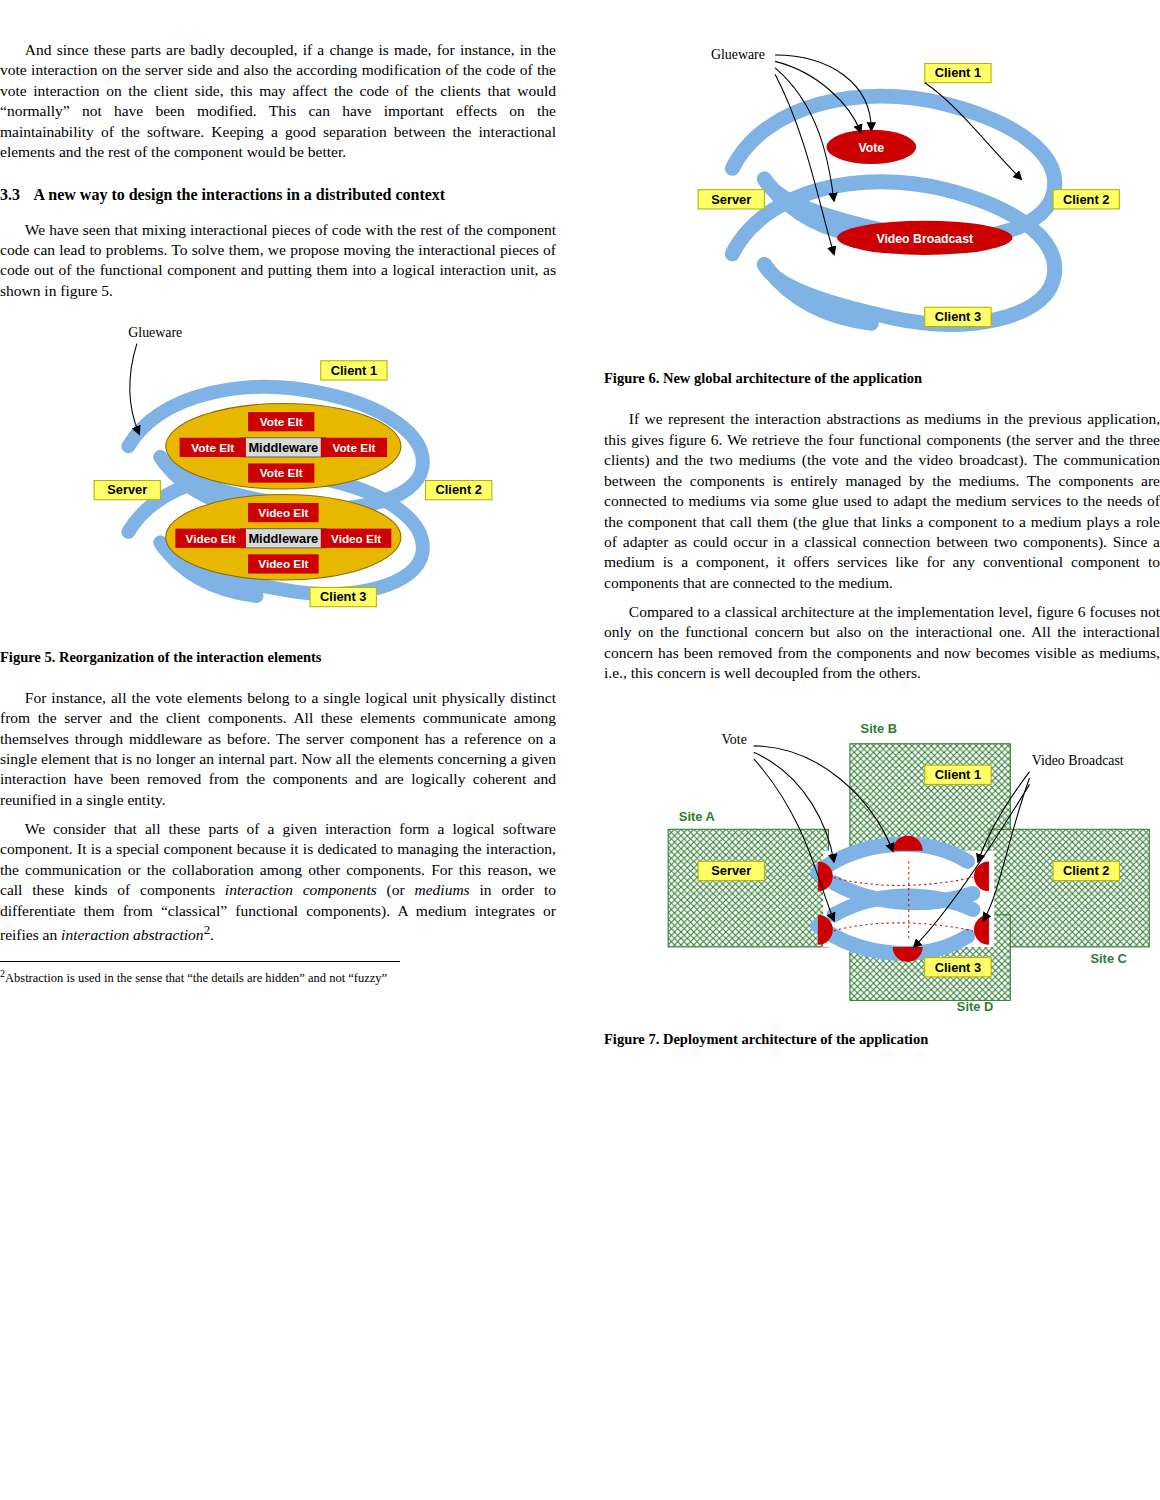And since these parts are badly decoupled, if a change is made, for instance, in the vote interaction on the server side and also the according modification of the code of the vote interaction on the client side, this may affect the code of the clients that would “normally” not have been modified. This can have important effects on the maintainability of the software. Keeping a good separation between the interactional elements and the rest of the component would be better.
3.3 A new way to design the interactions in a distributed context
We have seen that mixing interactional pieces of code with the rest of the component code can lead to problems. To solve them, we propose moving the interactional pieces of code out of the functional component and putting them into a logical interaction unit, as shown in figure 5.
Middleware Middleware Vote Elt Vote Elt Vote Elt Vote Elt Video Elt Video Elt Video Elt Video Elt Client 1 Client 2 Client 3 Server Glueware
Figure 5. Reorganization of the interaction elements
For instance, all the vote elements belong to a single logical unit physically distinct from the server and the client components. All these elements communicate among themselves through middleware as before. The server component has a reference on a single element that is no longer an internal part. Now all the elements concerning a given interaction have been removed from the components and are logically coherent and reunified in a single entity.
We consider that all these parts of a given interaction form a logical software component. It is a special component because it is dedicated to managing the interaction, the communication or the collaboration among other components. For this reason, we call these kinds of components interaction components (or mediums in order to differentiate them from “classical” functional components). A medium integrates or reifies an interaction abstraction2.
2Abstraction is used in the sense that “the details are hidden” and not “fuzzy”
Vote Video Broadcast Client 1 Client 2 Client 3 Server Glueware
Figure 6. New global architecture of the application
If we represent the interaction abstractions as mediums in the previous application, this gives figure 6. We retrieve the four functional components (the server and the three clients) and the two mediums (the vote and the video broadcast). The communication between the components is entirely managed by the mediums. The components are connected to mediums via some glue used to adapt the medium services to the needs of the component that call them (the glue that links a component to a medium plays a role of adapter as could occur in a classical connection between two components). Since a medium is a component, it offers services like for any conventional component to components that are connected to the medium.
Compared to a classical architecture at the implementation level, figure 6 focuses not only on the functional concern but also on the interactional one. All the interactional concern has been removed from the components and now becomes visible as mediums, i.e., this concern is well decoupled from the others.
Client 1 Client 2 Client 3 Server Site B Site A Site C Site D Vote Video Broadcast
Figure 7. Deployment architecture of the application